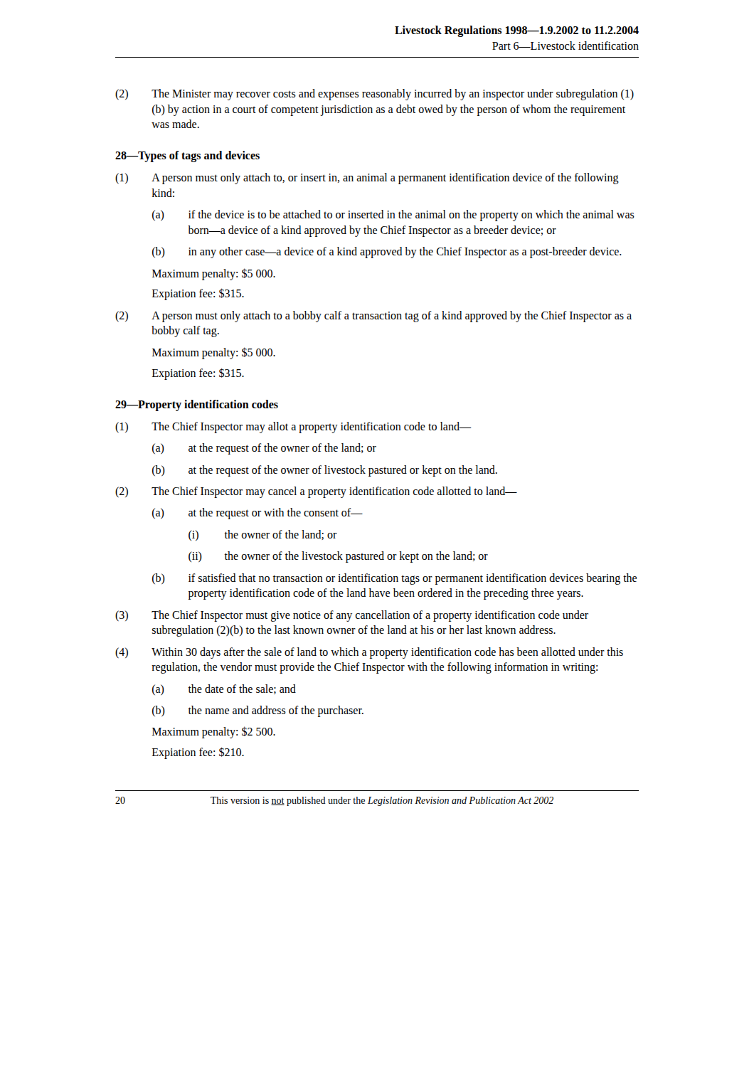Livestock Regulations 1998—1.9.2002 to 11.2.2004
Part 6—Livestock identification
(2)
The Minister may recover costs and expenses reasonably incurred by an inspector under subregulation (1)(b) by action in a court of competent jurisdiction as a debt owed by the person of whom the requirement was made.
28—Types of tags and devices
(1)
A person must only attach to, or insert in, an animal a permanent identification device of the following kind:
(a)
if the device is to be attached to or inserted in the animal on the property on which the animal was born—a device of a kind approved by the Chief Inspector as a breeder device; or
(b)
in any other case—a device of a kind approved by the Chief Inspector as a post-breeder device.
Maximum penalty: $5 000.
Expiation fee: $315.
(2)
A person must only attach to a bobby calf a transaction tag of a kind approved by the Chief Inspector as a bobby calf tag.
Maximum penalty: $5 000.
Expiation fee: $315.
29—Property identification codes
(1)
The Chief Inspector may allot a property identification code to land—
(a)
at the request of the owner of the land; or
(b)
at the request of the owner of livestock pastured or kept on the land.
(2)
The Chief Inspector may cancel a property identification code allotted to land—
(a)
at the request or with the consent of—
(i)
the owner of the land; or
(ii)
the owner of the livestock pastured or kept on the land; or
(b)
if satisfied that no transaction or identification tags or permanent identification devices bearing the property identification code of the land have been ordered in the preceding three years.
(3)
The Chief Inspector must give notice of any cancellation of a property identification code under subregulation (2)(b) to the last known owner of the land at his or her last known address.
(4)
Within 30 days after the sale of land to which a property identification code has been allotted under this regulation, the vendor must provide the Chief Inspector with the following information in writing:
(a)
the date of the sale; and
(b)
the name and address of the purchaser.
Maximum penalty: $2 500.
Expiation fee: $210.
20
This version is not published under the Legislation Revision and Publication Act 2002